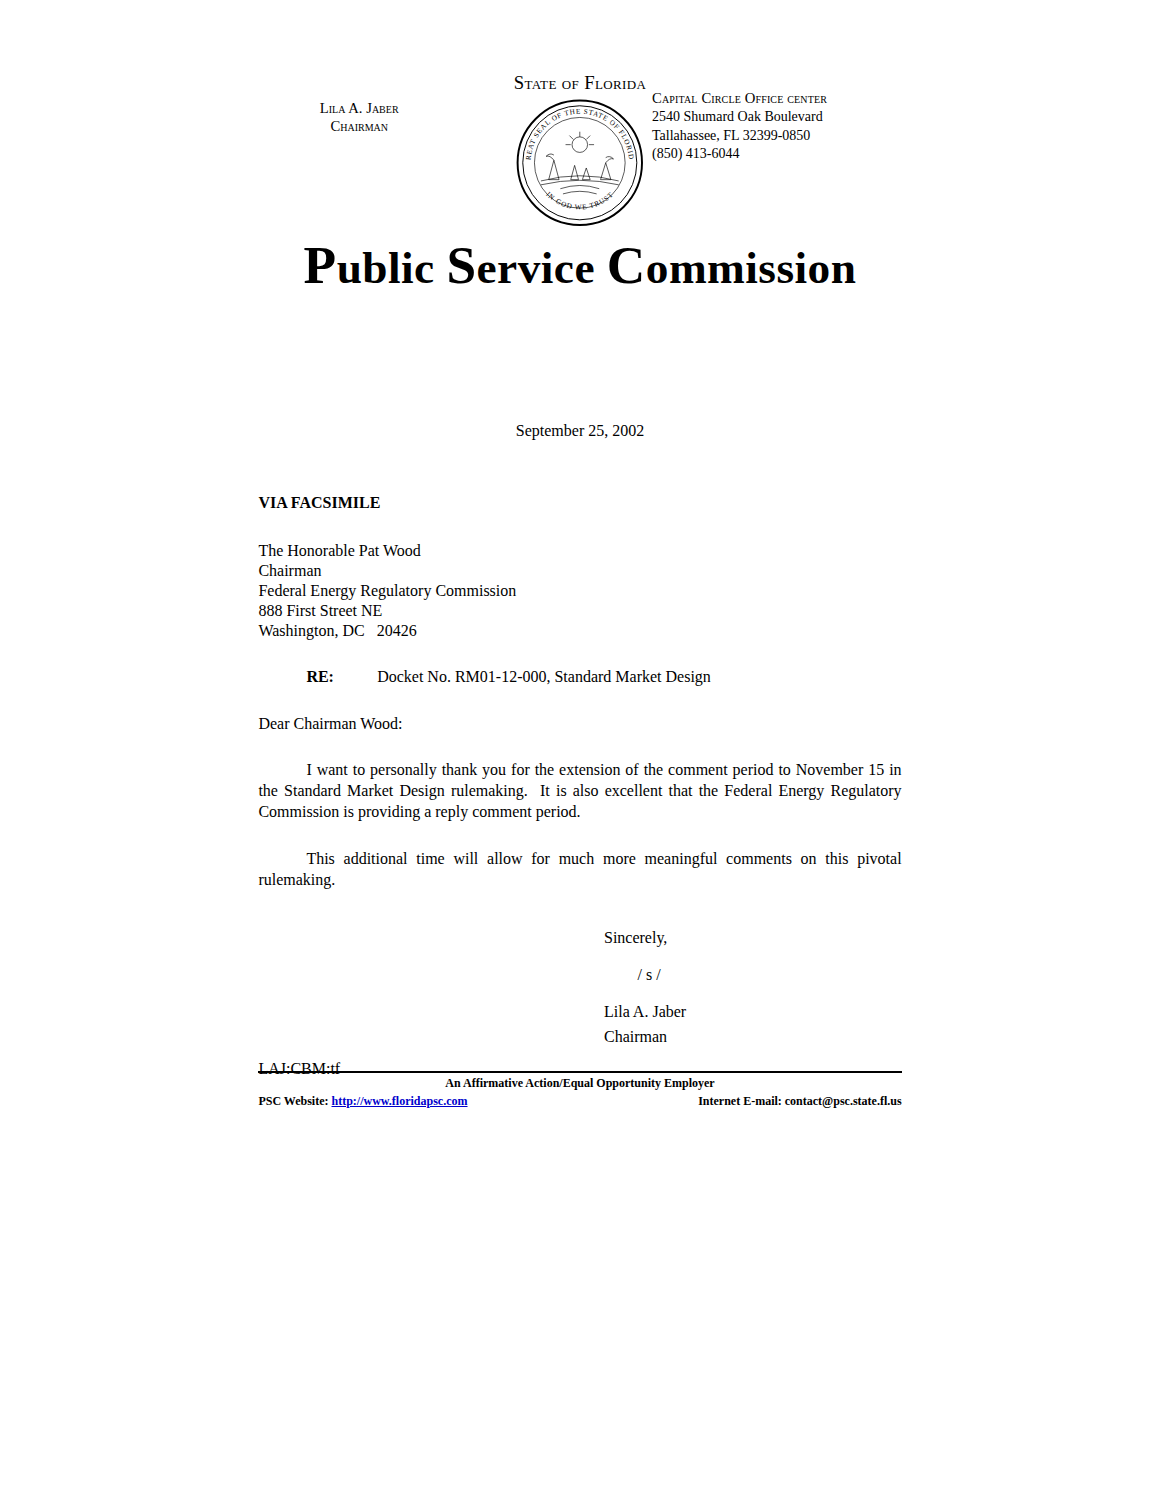State of Florida
Lila A. Jaber
Chairman
Capital Circle Office center
2540 Shumard Oak Boulevard
Tallahassee, FL 32399-0850
(850) 413-6044
GREAT SEAL OF THE STATE OF FLORIDA IN GOD WE TRUST
Public Service Commission
September 25, 2002
VIA FACSIMILE
The Honorable Pat Wood
Chairman
Federal Energy Regulatory Commission
888 First Street NE
Washington, DC 20426
RE: Docket No. RM01-12-000, Standard Market Design
Dear Chairman Wood:
I want to personally thank you for the extension of the comment period to November 15 in the Standard Market Design rulemaking. It is also excellent that the Federal Energy Regulatory Commission is providing a reply comment period.
This additional time will allow for much more meaningful comments on this pivotal rulemaking.
Sincerely, / s / Lila A. Jaber Chairman
LAJ:CBM:tf
An Affirmative Action/Equal Opportunity Employer
PSC Website: http://www.floridapsc.com Internet E-mail: contact@psc.state.fl.us